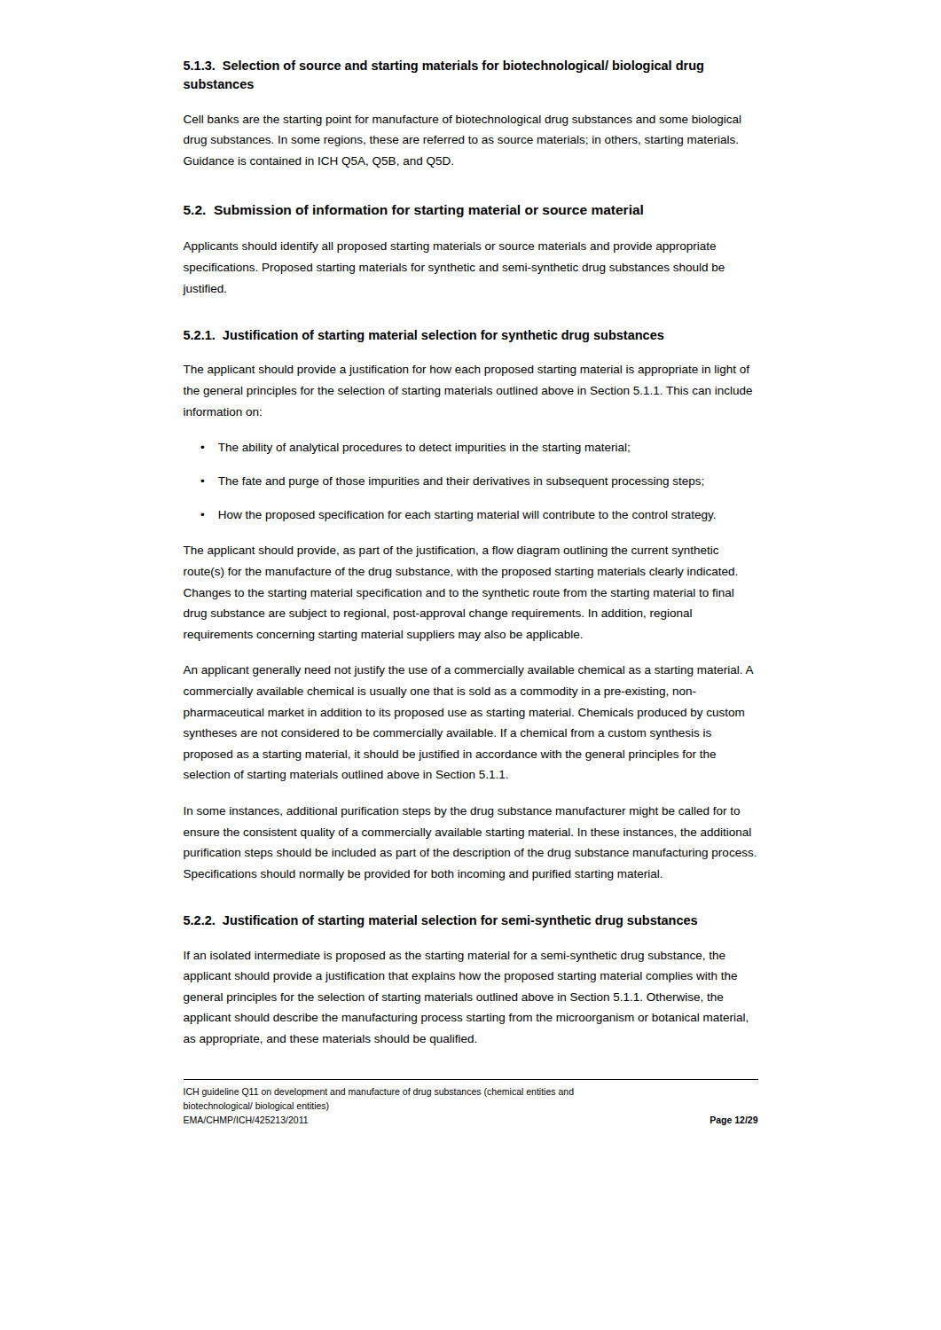5.1.3. Selection of source and starting materials for biotechnological/ biological drug substances
Cell banks are the starting point for manufacture of biotechnological drug substances and some biological drug substances. In some regions, these are referred to as source materials; in others, starting materials. Guidance is contained in ICH Q5A, Q5B, and Q5D.
5.2. Submission of information for starting material or source material
Applicants should identify all proposed starting materials or source materials and provide appropriate specifications. Proposed starting materials for synthetic and semi-synthetic drug substances should be justified.
5.2.1. Justification of starting material selection for synthetic drug substances
The applicant should provide a justification for how each proposed starting material is appropriate in light of the general principles for the selection of starting materials outlined above in Section 5.1.1. This can include information on:
The ability of analytical procedures to detect impurities in the starting material;
The fate and purge of those impurities and their derivatives in subsequent processing steps;
How the proposed specification for each starting material will contribute to the control strategy.
The applicant should provide, as part of the justification, a flow diagram outlining the current synthetic route(s) for the manufacture of the drug substance, with the proposed starting materials clearly indicated. Changes to the starting material specification and to the synthetic route from the starting material to final drug substance are subject to regional, post-approval change requirements. In addition, regional requirements concerning starting material suppliers may also be applicable.
An applicant generally need not justify the use of a commercially available chemical as a starting material. A commercially available chemical is usually one that is sold as a commodity in a pre-existing, non-pharmaceutical market in addition to its proposed use as starting material. Chemicals produced by custom syntheses are not considered to be commercially available. If a chemical from a custom synthesis is proposed as a starting material, it should be justified in accordance with the general principles for the selection of starting materials outlined above in Section 5.1.1.
In some instances, additional purification steps by the drug substance manufacturer might be called for to ensure the consistent quality of a commercially available starting material. In these instances, the additional purification steps should be included as part of the description of the drug substance manufacturing process. Specifications should normally be provided for both incoming and purified starting material.
5.2.2. Justification of starting material selection for semi-synthetic drug substances
If an isolated intermediate is proposed as the starting material for a semi-synthetic drug substance, the applicant should provide a justification that explains how the proposed starting material complies with the general principles for the selection of starting materials outlined above in Section 5.1.1. Otherwise, the applicant should describe the manufacturing process starting from the microorganism or botanical material, as appropriate, and these materials should be qualified.
ICH guideline Q11 on development and manufacture of drug substances (chemical entities and biotechnological/ biological entities)
EMA/CHMP/ICH/425213/2011
Page 12/29